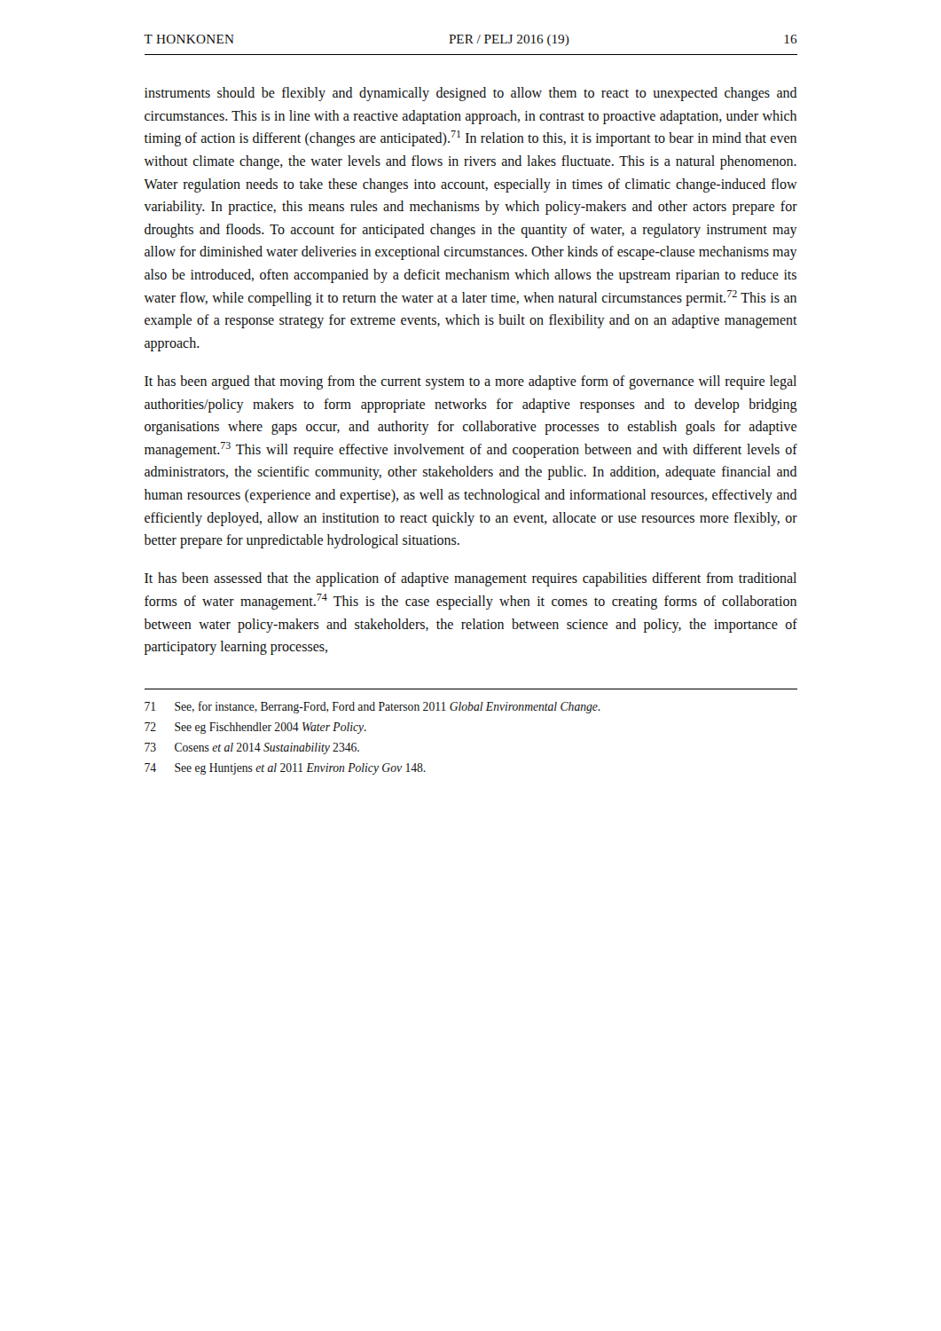T Honkonen PER / PELJ 2016 (19) 16
instruments should be flexibly and dynamically designed to allow them to react to unexpected changes and circumstances. This is in line with a reactive adaptation approach, in contrast to proactive adaptation, under which timing of action is different (changes are anticipated).71 In relation to this, it is important to bear in mind that even without climate change, the water levels and flows in rivers and lakes fluctuate. This is a natural phenomenon. Water regulation needs to take these changes into account, especially in times of climatic change-induced flow variability. In practice, this means rules and mechanisms by which policy-makers and other actors prepare for droughts and floods. To account for anticipated changes in the quantity of water, a regulatory instrument may allow for diminished water deliveries in exceptional circumstances. Other kinds of escape-clause mechanisms may also be introduced, often accompanied by a deficit mechanism which allows the upstream riparian to reduce its water flow, while compelling it to return the water at a later time, when natural circumstances permit.72 This is an example of a response strategy for extreme events, which is built on flexibility and on an adaptive management approach.
It has been argued that moving from the current system to a more adaptive form of governance will require legal authorities/policy makers to form appropriate networks for adaptive responses and to develop bridging organisations where gaps occur, and authority for collaborative processes to establish goals for adaptive management.73 This will require effective involvement of and cooperation between and with different levels of administrators, the scientific community, other stakeholders and the public. In addition, adequate financial and human resources (experience and expertise), as well as technological and informational resources, effectively and efficiently deployed, allow an institution to react quickly to an event, allocate or use resources more flexibly, or better prepare for unpredictable hydrological situations.
It has been assessed that the application of adaptive management requires capabilities different from traditional forms of water management.74 This is the case especially when it comes to creating forms of collaboration between water policy-makers and stakeholders, the relation between science and policy, the importance of participatory learning processes,
71 See, for instance, Berrang-Ford, Ford and Paterson 2011 Global Environmental Change.
72 See eg Fischhendler 2004 Water Policy.
73 Cosens et al 2014 Sustainability 2346.
74 See eg Huntjens et al 2011 Environ Policy Gov 148.